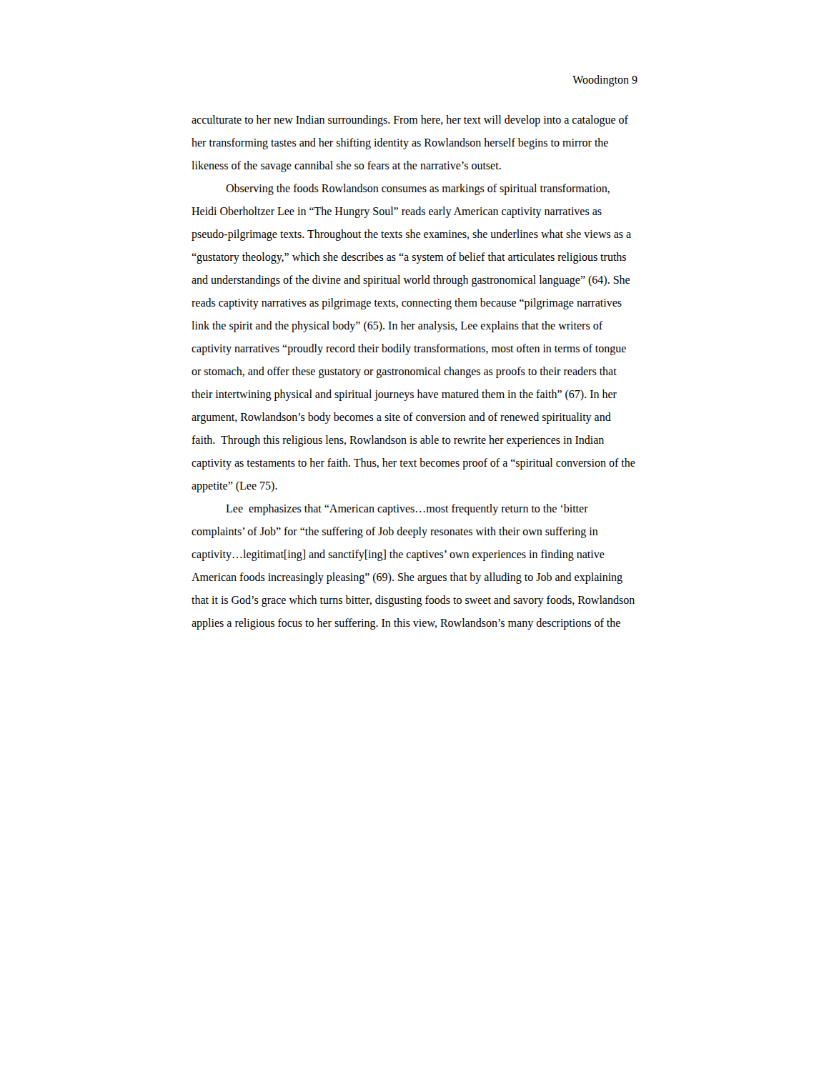Woodington 9
acculturate to her new Indian surroundings. From here, her text will develop into a catalogue of her transforming tastes and her shifting identity as Rowlandson herself begins to mirror the likeness of the savage cannibal she so fears at the narrative’s outset.
Observing the foods Rowlandson consumes as markings of spiritual transformation, Heidi Oberholtzer Lee in “The Hungry Soul” reads early American captivity narratives as pseudo-pilgrimage texts. Throughout the texts she examines, she underlines what she views as a “gustatory theology,” which she describes as “a system of belief that articulates religious truths and understandings of the divine and spiritual world through gastronomical language” (64). She reads captivity narratives as pilgrimage texts, connecting them because “pilgrimage narratives link the spirit and the physical body” (65). In her analysis, Lee explains that the writers of captivity narratives “proudly record their bodily transformations, most often in terms of tongue or stomach, and offer these gustatory or gastronomical changes as proofs to their readers that their intertwining physical and spiritual journeys have matured them in the faith” (67). In her argument, Rowlandson’s body becomes a site of conversion and of renewed spirituality and faith. Through this religious lens, Rowlandson is able to rewrite her experiences in Indian captivity as testaments to her faith. Thus, her text becomes proof of a “spiritual conversion of the appetite” (Lee 75).
Lee emphasizes that “American captives…most frequently return to the ‘bitter complaints’ of Job” for “the suffering of Job deeply resonates with their own suffering in captivity…legitimat[ing] and sanctify[ing] the captives’ own experiences in finding native American foods increasingly pleasing” (69). She argues that by alluding to Job and explaining that it is God’s grace which turns bitter, disgusting foods to sweet and savory foods, Rowlandson applies a religious focus to her suffering. In this view, Rowlandson’s many descriptions of the